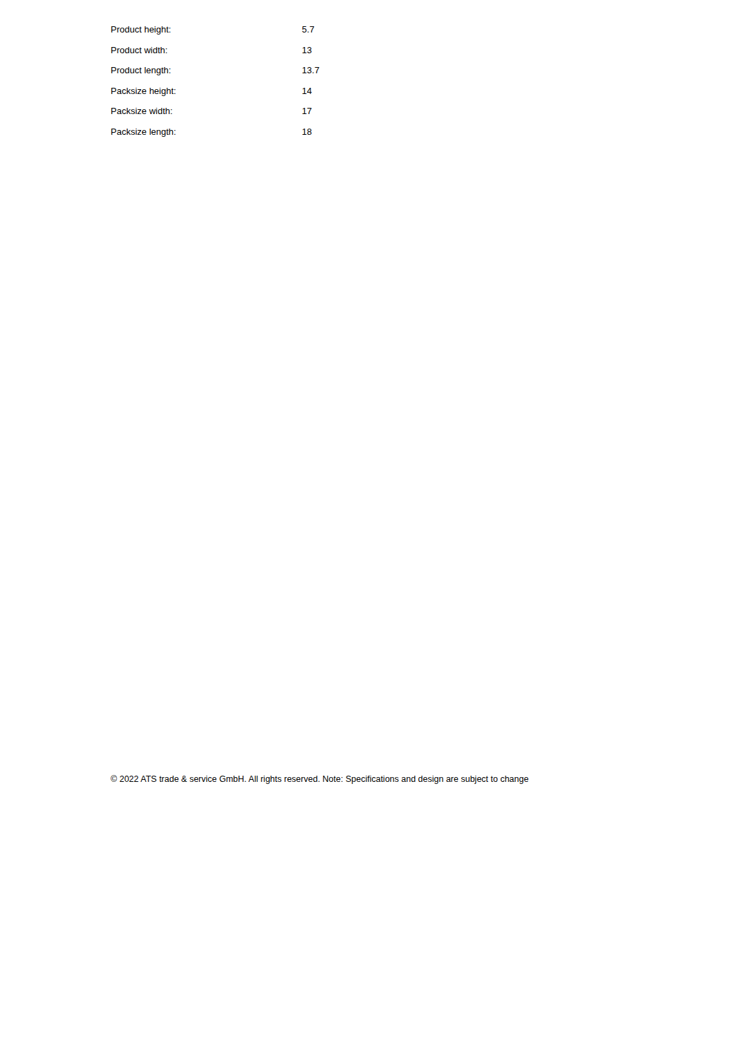| Product height: | 5.7 |
| Product width: | 13 |
| Product length: | 13.7 |
| Packsize height: | 14 |
| Packsize width: | 17 |
| Packsize length: | 18 |
© 2022 ATS trade & service GmbH. All rights reserved. Note: Specifications and design are subject to change